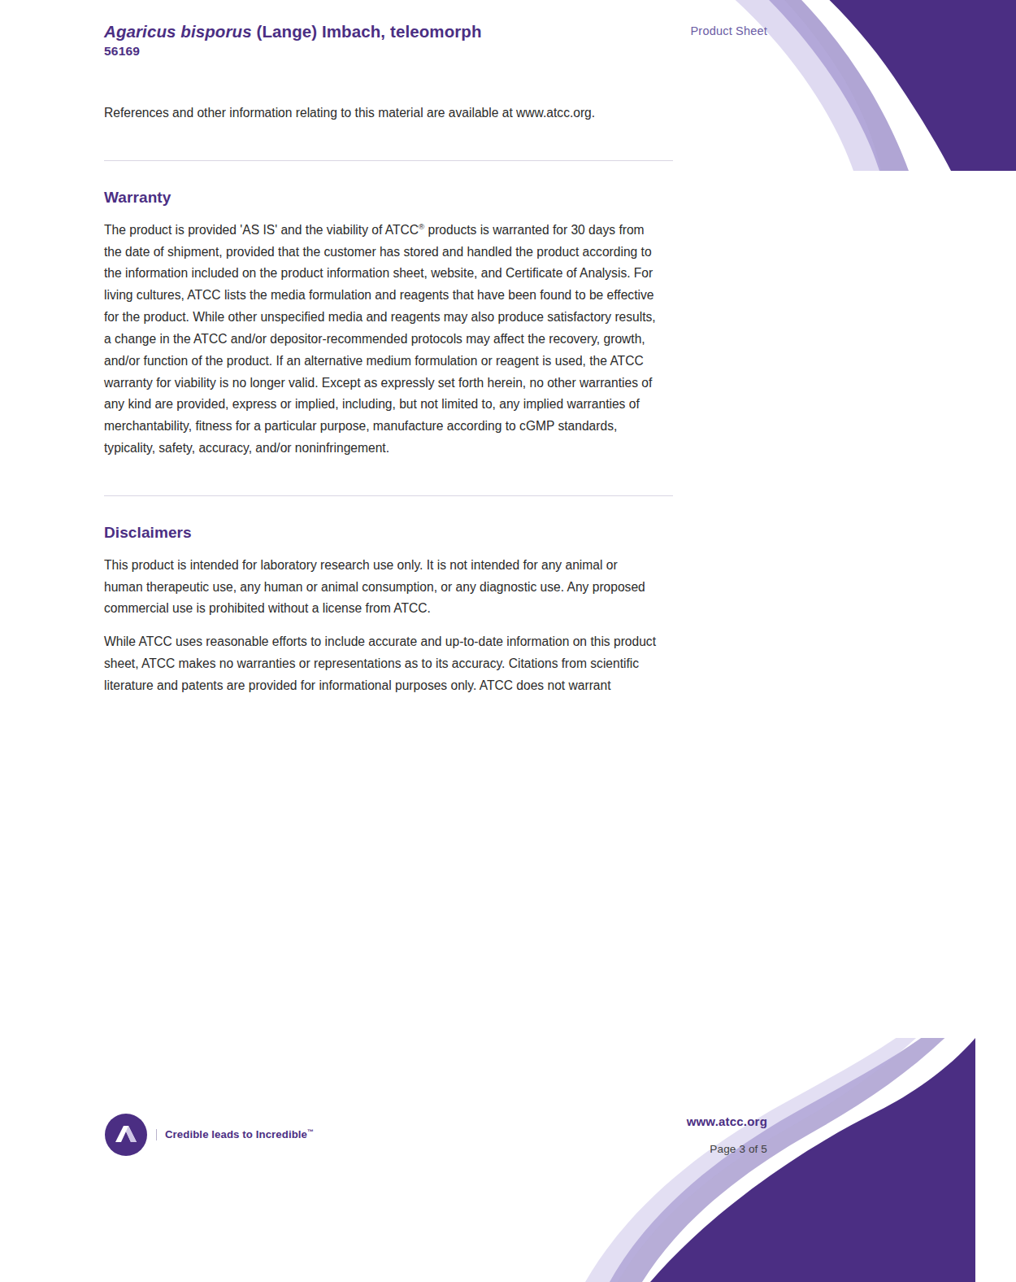Agaricus bisporus (Lange) Imbach, teleomorph
56169
Product Sheet
References and other information relating to this material are available at www.atcc.org.
Warranty
The product is provided 'AS IS' and the viability of ATCC® products is warranted for 30 days from the date of shipment, provided that the customer has stored and handled the product according to the information included on the product information sheet, website, and Certificate of Analysis. For living cultures, ATCC lists the media formulation and reagents that have been found to be effective for the product. While other unspecified media and reagents may also produce satisfactory results, a change in the ATCC and/or depositor-recommended protocols may affect the recovery, growth, and/or function of the product. If an alternative medium formulation or reagent is used, the ATCC warranty for viability is no longer valid. Except as expressly set forth herein, no other warranties of any kind are provided, express or implied, including, but not limited to, any implied warranties of merchantability, fitness for a particular purpose, manufacture according to cGMP standards, typicality, safety, accuracy, and/or noninfringement.
Disclaimers
This product is intended for laboratory research use only. It is not intended for any animal or human therapeutic use, any human or animal consumption, or any diagnostic use. Any proposed commercial use is prohibited without a license from ATCC.
While ATCC uses reasonable efforts to include accurate and up-to-date information on this product sheet, ATCC makes no warranties or representations as to its accuracy. Citations from scientific literature and patents are provided for informational purposes only. ATCC does not warrant
Credible leads to Incredible™
www.atcc.org
Page 3 of 5